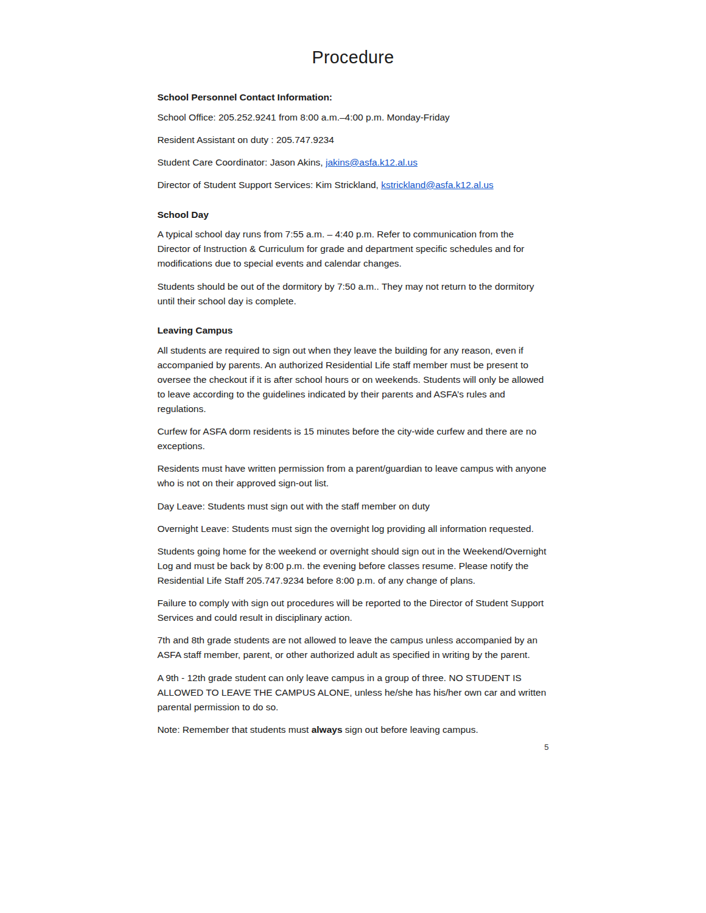Procedure
School Personnel Contact Information:
School Office: 205.252.9241 from 8:00 a.m.–4:00 p.m. Monday-Friday
Resident Assistant on duty : 205.747.9234
Student Care Coordinator: Jason Akins, jakins@asfa.k12.al.us
Director of Student Support Services: Kim Strickland, kstrickland@asfa.k12.al.us
School Day
A typical school day runs from 7:55 a.m. – 4:40 p.m. Refer to communication from the Director of Instruction & Curriculum for grade and department specific schedules and for modifications due to special events and calendar changes.
Students should be out of the dormitory by 7:50 a.m.. They may not return to the dormitory until their school day is complete.
Leaving Campus
All students are required to sign out when they leave the building for any reason, even if accompanied by parents. An authorized Residential Life staff member must be present to oversee the checkout if it is after school hours or on weekends. Students will only be allowed to leave according to the guidelines indicated by their parents and ASFA’s rules and regulations.
Curfew for ASFA dorm residents is 15 minutes before the city-wide curfew and there are no exceptions.
Residents must have written permission from a parent/guardian to leave campus with anyone who is not on their approved sign-out list.
Day Leave: Students must sign out with the staff member on duty
Overnight Leave: Students must sign the overnight log providing all information requested.
Students going home for the weekend or overnight should sign out in the Weekend/Overnight Log and must be back by 8:00 p.m. the evening before classes resume. Please notify the Residential Life Staff 205.747.9234 before 8:00 p.m. of any change of plans.
Failure to comply with sign out procedures will be reported to the Director of Student Support Services and could result in disciplinary action.
7th and 8th grade students are not allowed to leave the campus unless accompanied by an ASFA staff member, parent, or other authorized adult as specified in writing by the parent.
A 9th - 12th grade student can only leave campus in a group of three. NO STUDENT IS ALLOWED TO LEAVE THE CAMPUS ALONE, unless he/she has his/her own car and written parental permission to do so.
Note: Remember that students must always sign out before leaving campus.
5